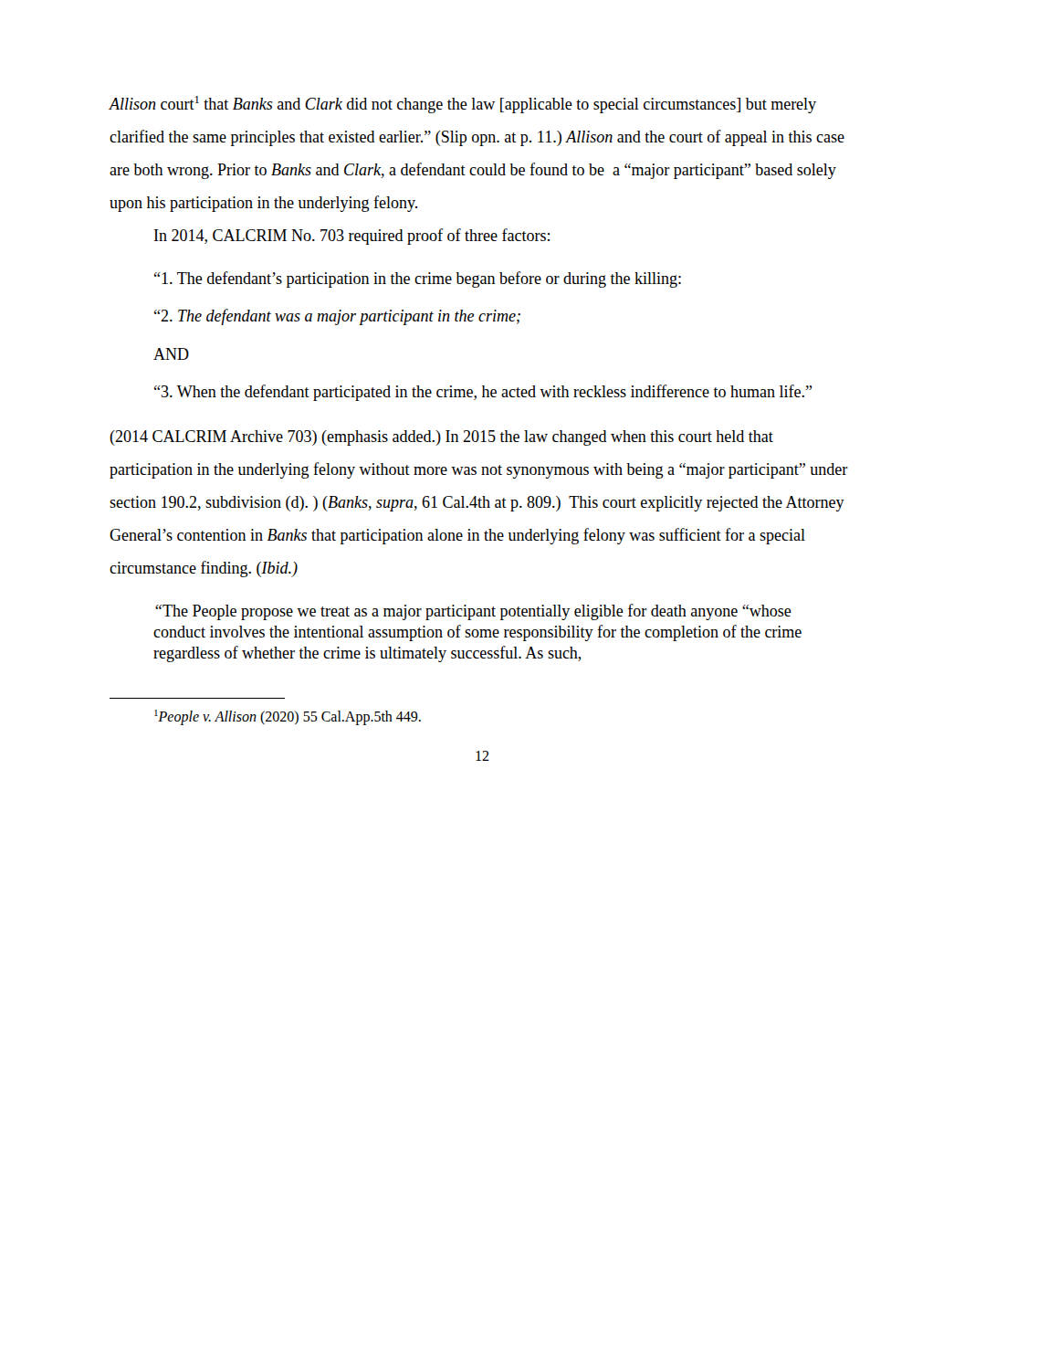Allison court1 that Banks and Clark did not change the law [applicable to special circumstances] but merely clarified the same principles that existed earlier.” (Slip opn. at p. 11.) Allison and the court of appeal in this case are both wrong. Prior to Banks and Clark, a defendant could be found to be a “major participant” based solely upon his participation in the underlying felony.
In 2014, CALCRIM No. 703 required proof of three factors:
“1. The defendant’s participation in the crime began before or during the killing:
“2. The defendant was a major participant in the crime;
AND
“3. When the defendant participated in the crime, he acted with reckless indifference to human life.”
(2014 CALCRIM Archive 703) (emphasis added.) In 2015 the law changed when this court held that participation in the underlying felony without more was not synonymous with being a “major participant” under section 190.2, subdivision (d). ) (Banks, supra, 61 Cal.4th at p. 809.) This court explicitly rejected the Attorney General’s contention in Banks that participation alone in the underlying felony was sufficient for a special circumstance finding. (Ibid.)
“The People propose we treat as a major participant potentially eligible for death anyone “whose conduct involves the intentional assumption of some responsibility for the completion of the crime regardless of whether the crime is ultimately successful. As such,
1People v. Allison (2020) 55 Cal.App.5th 449.
12